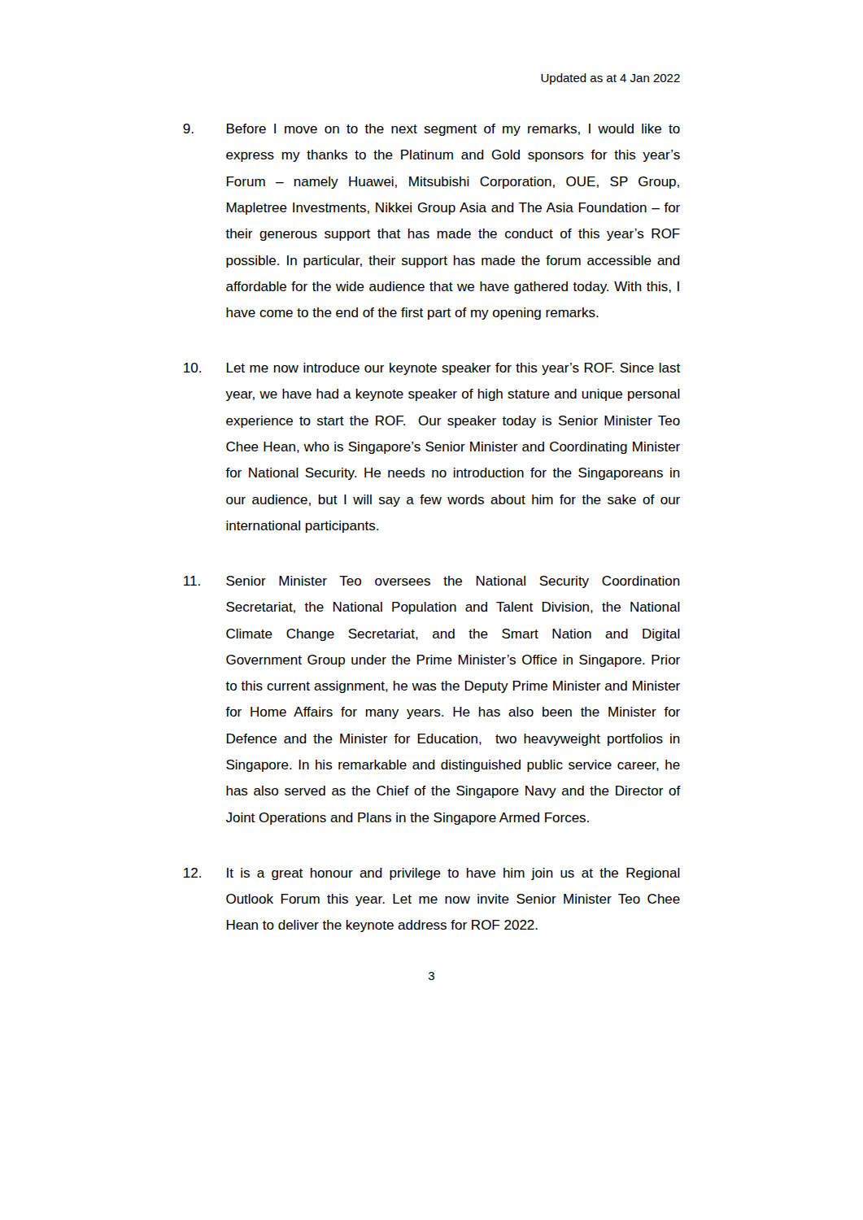Updated as at 4 Jan 2022
9. Before I move on to the next segment of my remarks, I would like to express my thanks to the Platinum and Gold sponsors for this year’s Forum – namely Huawei, Mitsubishi Corporation, OUE, SP Group, Mapletree Investments, Nikkei Group Asia and The Asia Foundation – for their generous support that has made the conduct of this year’s ROF possible. In particular, their support has made the forum accessible and affordable for the wide audience that we have gathered today. With this, I have come to the end of the first part of my opening remarks.
10. Let me now introduce our keynote speaker for this year’s ROF. Since last year, we have had a keynote speaker of high stature and unique personal experience to start the ROF. Our speaker today is Senior Minister Teo Chee Hean, who is Singapore’s Senior Minister and Coordinating Minister for National Security. He needs no introduction for the Singaporeans in our audience, but I will say a few words about him for the sake of our international participants.
11. Senior Minister Teo oversees the National Security Coordination Secretariat, the National Population and Talent Division, the National Climate Change Secretariat, and the Smart Nation and Digital Government Group under the Prime Minister’s Office in Singapore. Prior to this current assignment, he was the Deputy Prime Minister and Minister for Home Affairs for many years. He has also been the Minister for Defence and the Minister for Education, two heavyweight portfolios in Singapore. In his remarkable and distinguished public service career, he has also served as the Chief of the Singapore Navy and the Director of Joint Operations and Plans in the Singapore Armed Forces.
12. It is a great honour and privilege to have him join us at the Regional Outlook Forum this year. Let me now invite Senior Minister Teo Chee Hean to deliver the keynote address for ROF 2022.
3